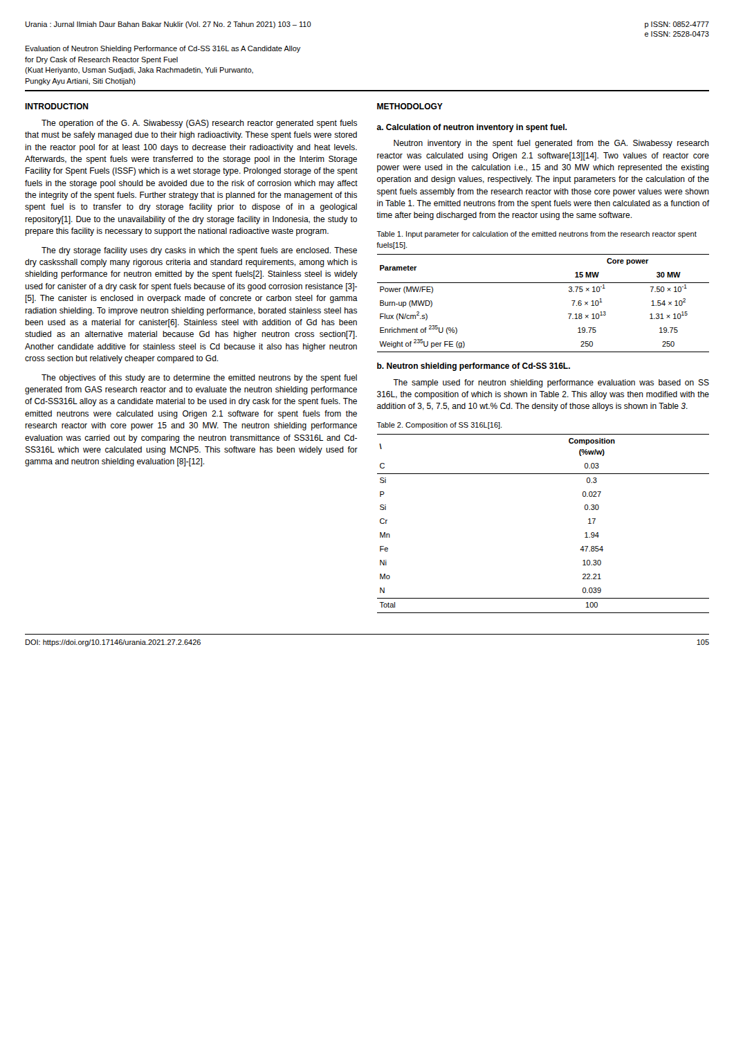Urania : Jurnal Ilmiah Daur Bahan Bakar Nuklir (Vol. 27 No. 2 Tahun 2021) 103 – 110
p ISSN: 0852-4777
e ISSN: 2528-0473
Evaluation of Neutron Shielding Performance of Cd-SS 316L as A Candidate Alloy
for Dry Cask of Research Reactor Spent Fuel
(Kuat Heriyanto, Usman Sudjadi, Jaka Rachmadetin, Yuli Purwanto,
Pungky Ayu Artiani, Siti Chotijah)
Introduction
The operation of the G. A. Siwabessy (GAS) research reactor generated spent fuels that must be safely managed due to their high radioactivity. These spent fuels were stored in the reactor pool for at least 100 days to decrease their radioactivity and heat levels. Afterwards, the spent fuels were transferred to the storage pool in the Interim Storage Facility for Spent Fuels (ISSF) which is a wet storage type. Prolonged storage of the spent fuels in the storage pool should be avoided due to the risk of corrosion which may affect the integrity of the spent fuels. Further strategy that is planned for the management of this spent fuel is to transfer to dry storage facility prior to dispose of in a geological repository[1]. Due to the unavailability of the dry storage facility in Indonesia, the study to prepare this facility is necessary to support the national radioactive waste program.
The dry storage facility uses dry casks in which the spent fuels are enclosed. These dry casksshall comply many rigorous criteria and standard requirements, among which is shielding performance for neutron emitted by the spent fuels[2]. Stainless steel is widely used for canister of a dry cask for spent fuels because of its good corrosion resistance [3]-[5]. The canister is enclosed in overpack made of concrete or carbon steel for gamma radiation shielding. To improve neutron shielding performance, borated stainless steel has been used as a material for canister[6]. Stainless steel with addition of Gd has been studied as an alternative material because Gd has higher neutron cross section[7]. Another candidate additive for stainless steel is Cd because it also has higher neutron cross section but relatively cheaper compared to Gd.
The objectives of this study are to determine the emitted neutrons by the spent fuel generated from GAS research reactor and to evaluate the neutron shielding performance of Cd-SS316L alloy as a candidate material to be used in dry cask for the spent fuels. The emitted neutrons were calculated using Origen 2.1 software for spent fuels from the research reactor with core power 15 and 30 MW. The neutron shielding performance evaluation was carried out by comparing the neutron transmittance of SS316L and Cd-SS316L which were calculated using MCNP5. This software has been widely used for gamma and neutron shielding evaluation [8]-[12].
Methodology
a. Calculation of neutron inventory in spent fuel.
Neutron inventory in the spent fuel generated from the GA. Siwabessy research reactor was calculated using Origen 2.1 software[13][14]. Two values of reactor core power were used in the calculation i.e., 15 and 30 MW which represented the existing operation and design values, respectively. The input parameters for the calculation of the spent fuels assembly from the research reactor with those core power values were shown in Table 1. The emitted neutrons from the spent fuels were then calculated as a function of time after being discharged from the reactor using the same software.
Table 1. Input parameter for calculation of the emitted neutrons from the research reactor spent fuels[15].
| Parameter | Core power |
| --- | --- |
| 15 MW | 30 MW |
| Power (MW/FE) | 3.75 × 10 -1 | 7.50 × 10 -1 |
| Burn-up (MWD) | 7.6 × 10 1 | 1.54 × 10 2 |
| Flux (N/cm 2 .s) | 7.18 × 10 13 | 1.31 × 10 15 |
| Enrichment of 235 U (%) | 19.75 | 19.75 |
| Weight of 235 U per FE (g) | 250 | 250 |
b. Neutron shielding performance of Cd-SS 316L.
The sample used for neutron shielding performance evaluation was based on SS 316L, the composition of which is shown in Table 2. This alloy was then modified with the addition of 3, 5, 7.5, and 10 wt.% Cd. The density of those alloys is shown in Table 3.
Table 2. Composition of SS 316L[16].
| \ | Composition (%w/w) |
| --- | --- |
| C | 0.03 |
| Si | 0.3 |
| P | 0.027 |
| Si | 0.30 |
| Cr | 17 |
| Mn | 1.94 |
| Fe | 47.854 |
| Ni | 10.30 |
| Mo | 22.21 |
| N | 0.039 |
| Total | 100 |
DOI: https://doi.org/10.17146/urania.2021.27.2.6426
105